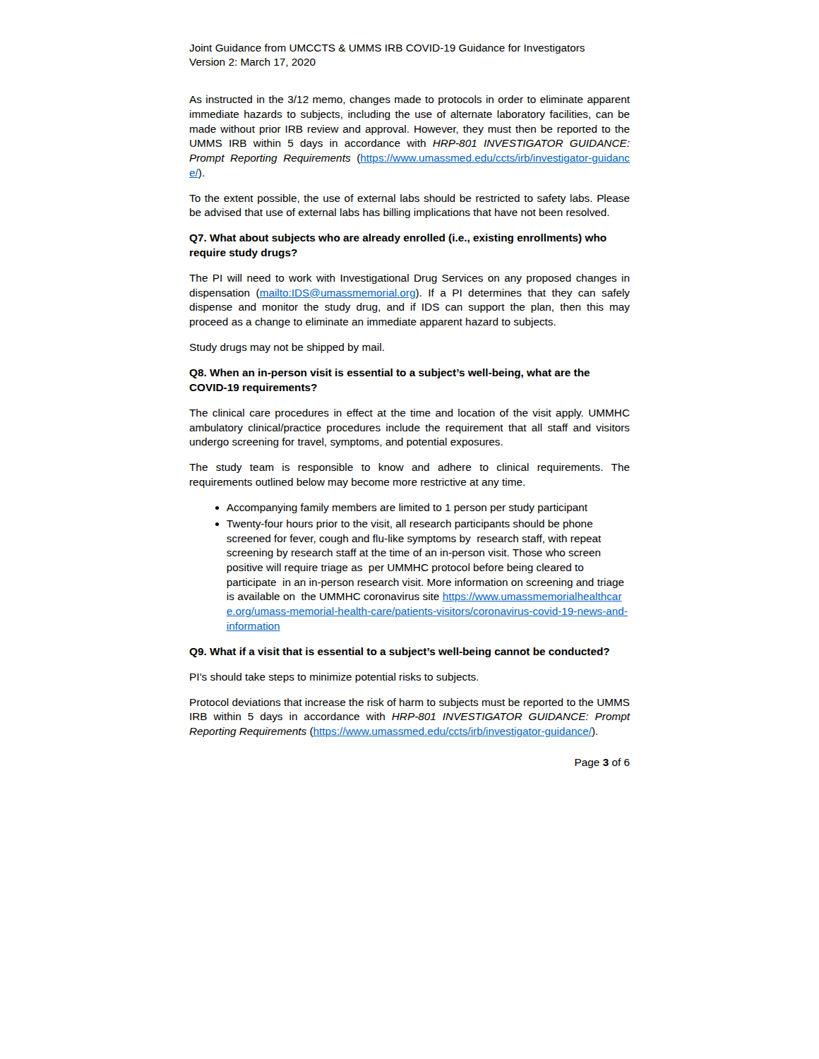Joint Guidance from UMCCTS & UMMS IRB COVID-19 Guidance for Investigators
Version 2: March 17, 2020
As instructed in the 3/12 memo, changes made to protocols in order to eliminate apparent immediate hazards to subjects, including the use of alternate laboratory facilities, can be made without prior IRB review and approval. However, they must then be reported to the UMMS IRB within 5 days in accordance with HRP-801 INVESTIGATOR GUIDANCE: Prompt Reporting Requirements (https://www.umassmed.edu/ccts/irb/investigator-guidance/).
To the extent possible, the use of external labs should be restricted to safety labs. Please be advised that use of external labs has billing implications that have not been resolved.
Q7. What about subjects who are already enrolled (i.e., existing enrollments) who require study drugs?
The PI will need to work with Investigational Drug Services on any proposed changes in dispensation (mailto:IDS@umassmemorial.org). If a PI determines that they can safely dispense and monitor the study drug, and if IDS can support the plan, then this may proceed as a change to eliminate an immediate apparent hazard to subjects.
Study drugs may not be shipped by mail.
Q8. When an in-person visit is essential to a subject’s well-being, what are the COVID-19 requirements?
The clinical care procedures in effect at the time and location of the visit apply. UMMHC ambulatory clinical/practice procedures include the requirement that all staff and visitors undergo screening for travel, symptoms, and potential exposures.
The study team is responsible to know and adhere to clinical requirements. The requirements outlined below may become more restrictive at any time.
Accompanying family members are limited to 1 person per study participant
Twenty-four hours prior to the visit, all research participants should be phone screened for fever, cough and flu-like symptoms by research staff, with repeat screening by research staff at the time of an in-person visit. Those who screen positive will require triage as per UMMHC protocol before being cleared to participate in an in-person research visit. More information on screening and triage is available on the UMMHC coronavirus site https://www.umassmemorialhealthcare.org/umass-memorial-health-care/patients-visitors/coronavirus-covid-19-news-and-information
Q9. What if a visit that is essential to a subject’s well-being cannot be conducted?
PI’s should take steps to minimize potential risks to subjects.
Protocol deviations that increase the risk of harm to subjects must be reported to the UMMS IRB within 5 days in accordance with HRP-801 INVESTIGATOR GUIDANCE: Prompt Reporting Requirements (https://www.umassmed.edu/ccts/irb/investigator-guidance/).
Page 3 of 6